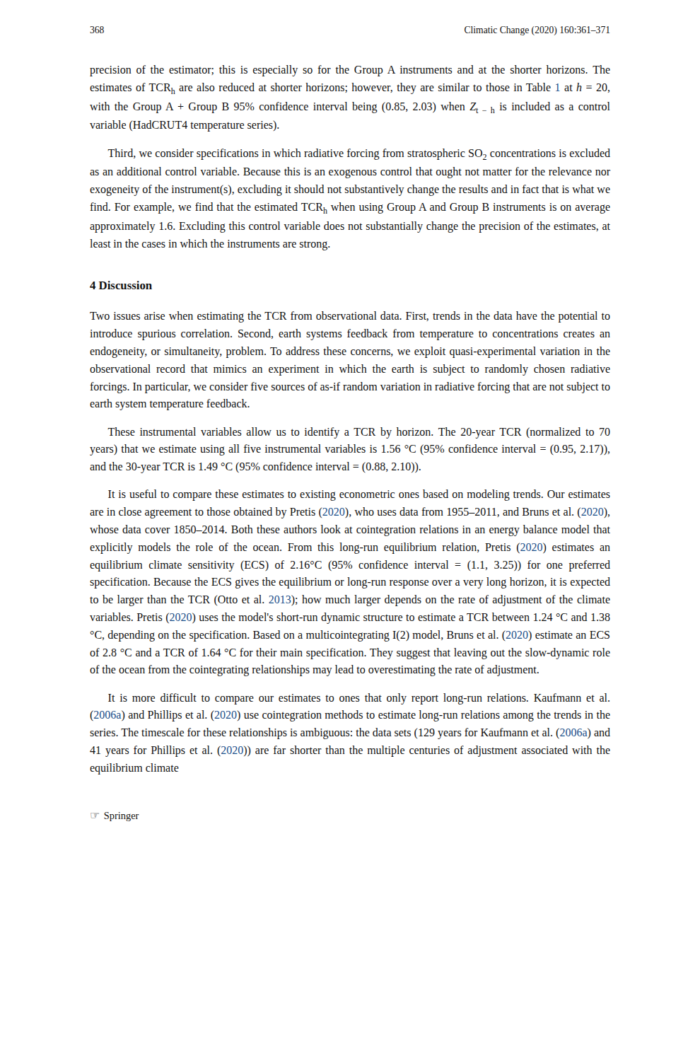368 Climatic Change (2020) 160:361–371
precision of the estimator; this is especially so for the Group A instruments and at the shorter horizons. The estimates of TCRh are also reduced at shorter horizons; however, they are similar to those in Table 1 at h = 20, with the Group A + Group B 95% confidence interval being (0.85, 2.03) when Zt − h is included as a control variable (HadCRUT4 temperature series).
Third, we consider specifications in which radiative forcing from stratospheric SO2 concentrations is excluded as an additional control variable. Because this is an exogenous control that ought not matter for the relevance nor exogeneity of the instrument(s), excluding it should not substantively change the results and in fact that is what we find. For example, we find that the estimated TCRh when using Group A and Group B instruments is on average approximately 1.6. Excluding this control variable does not substantially change the precision of the estimates, at least in the cases in which the instruments are strong.
4 Discussion
Two issues arise when estimating the TCR from observational data. First, trends in the data have the potential to introduce spurious correlation. Second, earth systems feedback from temperature to concentrations creates an endogeneity, or simultaneity, problem. To address these concerns, we exploit quasi-experimental variation in the observational record that mimics an experiment in which the earth is subject to randomly chosen radiative forcings. In particular, we consider five sources of as-if random variation in radiative forcing that are not subject to earth system temperature feedback.
These instrumental variables allow us to identify a TCR by horizon. The 20-year TCR (normalized to 70 years) that we estimate using all five instrumental variables is 1.56 °C (95% confidence interval = (0.95, 2.17)), and the 30-year TCR is 1.49 °C (95% confidence interval = (0.88, 2.10)).
It is useful to compare these estimates to existing econometric ones based on modeling trends. Our estimates are in close agreement to those obtained by Pretis (2020), who uses data from 1955–2011, and Bruns et al. (2020), whose data cover 1850–2014. Both these authors look at cointegration relations in an energy balance model that explicitly models the role of the ocean. From this long-run equilibrium relation, Pretis (2020) estimates an equilibrium climate sensitivity (ECS) of 2.16°C (95% confidence interval = (1.1, 3.25)) for one preferred specification. Because the ECS gives the equilibrium or long-run response over a very long horizon, it is expected to be larger than the TCR (Otto et al. 2013); how much larger depends on the rate of adjustment of the climate variables. Pretis (2020) uses the model's short-run dynamic structure to estimate a TCR between 1.24 °C and 1.38 °C, depending on the specification. Based on a multicointegrating I(2) model, Bruns et al. (2020) estimate an ECS of 2.8 °C and a TCR of 1.64 °C for their main specification. They suggest that leaving out the slow-dynamic role of the ocean from the cointegrating relationships may lead to overestimating the rate of adjustment.
It is more difficult to compare our estimates to ones that only report long-run relations. Kaufmann et al. (2006a) and Phillips et al. (2020) use cointegration methods to estimate long-run relations among the trends in the series. The timescale for these relationships is ambiguous: the data sets (129 years for Kaufmann et al. (2006a) and 41 years for Phillips et al. (2020)) are far shorter than the multiple centuries of adjustment associated with the equilibrium climate
☞ Springer